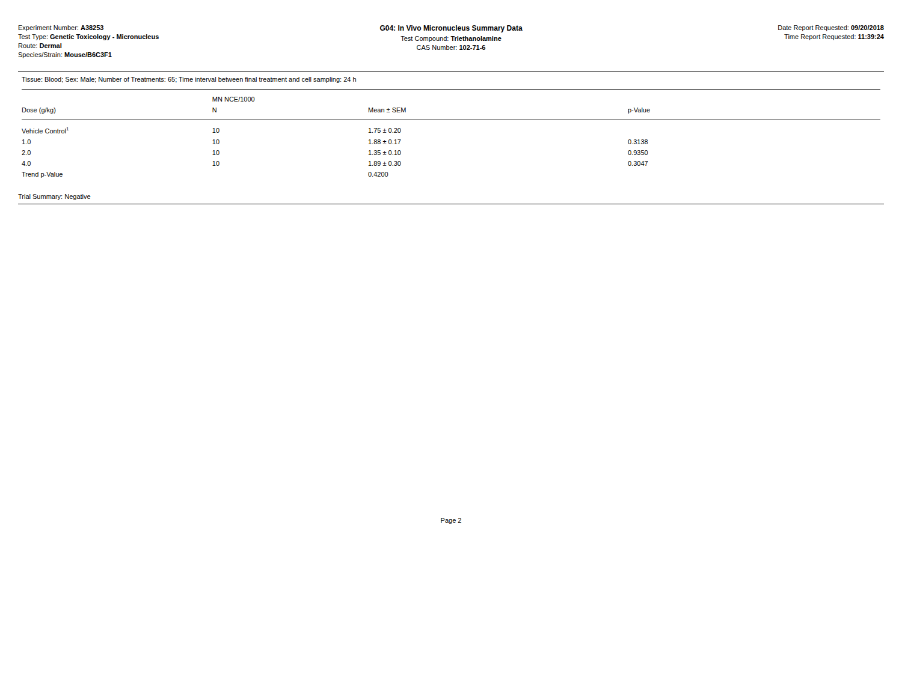Experiment Number: A38253
Test Type: Genetic Toxicology - Micronucleus
Route: Dermal
Species/Strain: Mouse/B6C3F1
G04: In Vivo Micronucleus Summary Data
Test Compound: Triethanolamine
CAS Number: 102-71-6
Date Report Requested: 09/20/2018
Time Report Requested: 11:39:24
| Tissue: Blood; Sex: Male; Number of Treatments: 65; Time interval between final treatment and cell sampling: 24 h |
| | MN NCE/1000 |
| Dose (g/kg) | N | Mean ± SEM | p-Value |
| Vehicle Control 1 | 10 | 1.75 ± 0.20 | |
| 1.0 | 10 | 1.88 ± 0.17 | 0.3138 |
| 2.0 | 10 | 1.35 ± 0.10 | 0.9350 |
| 4.0 | 10 | 1.89 ± 0.30 | 0.3047 |
| Trend p-Value | | 0.4200 | |
Trial Summary: Negative
Page 2